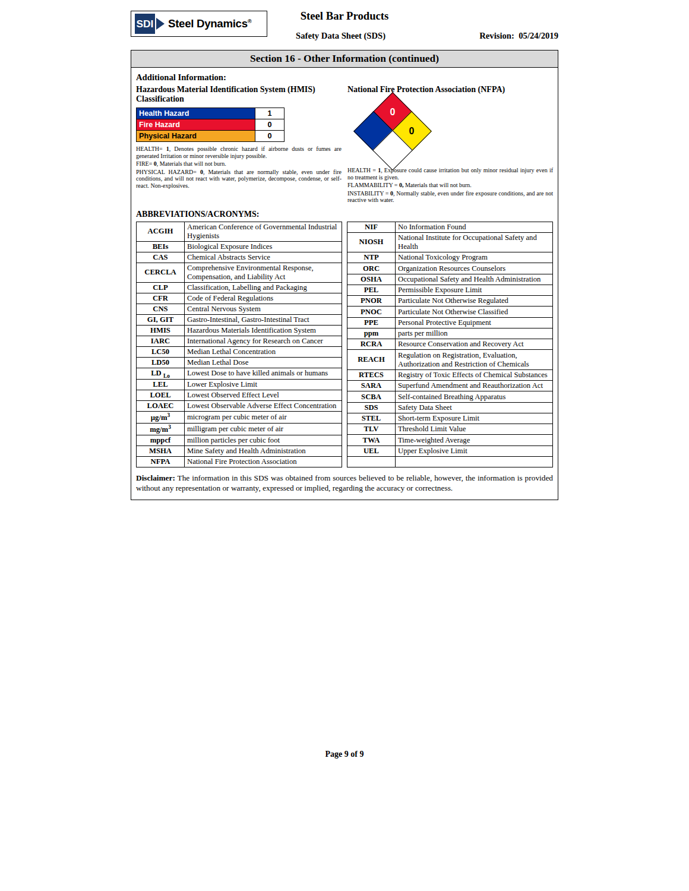SDI Steel Dynamics®
Steel Bar Products
Safety Data Sheet (SDS)
Revision: 05/24/2019
Section 16 - Other Information (continued)
Additional Information:
Hazardous Material Identification System (HMIS) Classification
| Health Hazard | 1 |
| Fire Hazard | 0 |
| Physical Hazard | 0 |
HEALTH= 1, Denotes possible chronic hazard if airborne dusts or fumes are generated Irritation or minor reversible injury possible.
FIRE= 0, Materials that will not burn.
PHYSICAL HAZARD= 0, Materials that are normally stable, even under fire conditions, and will not react with water, polymerize, decompose, condense, or self-react. Non-explosives.
National Fire Protection Association (NFPA)
0
0
HEALTH = 1, Exposure could cause irritation but only minor residual injury even if no treatment is given.
FLAMMABILITY = 0, Materials that will not burn.
INSTABILITY = 0, Normally stable, even under fire exposure conditions, and are not reactive with water.
ABBREVIATIONS/ACRONYMS:
| ACGIH | American Conference of Governmental Industrial Hygienists |
| BEIs | Biological Exposure Indices |
| CAS | Chemical Abstracts Service |
| CERCLA | Comprehensive Environmental Response, Compensation, and Liability Act |
| CLP | Classification, Labelling and Packaging |
| CFR | Code of Federal Regulations |
| CNS | Central Nervous System |
| GI, GIT | Gastro-Intestinal, Gastro-Intestinal Tract |
| HMIS | Hazardous Materials Identification System |
| IARC | International Agency for Research on Cancer |
| LC50 | Median Lethal Concentration |
| LD50 | Median Lethal Dose |
| LD Lo | Lowest Dose to have killed animals or humans |
| LEL | Lower Explosive Limit |
| LOEL | Lowest Observed Effect Level |
| LOAEC | Lowest Observable Adverse Effect Concentration |
| µg/m 3 | microgram per cubic meter of air |
| mg/m 3 | milligram per cubic meter of air |
| mppcf | million particles per cubic foot |
| MSHA | Mine Safety and Health Administration |
| NFPA | National Fire Protection Association |
| NIF | No Information Found |
| NIOSH | National Institute for Occupational Safety and Health |
| NTP | National Toxicology Program |
| ORC | Organization Resources Counselors |
| OSHA | Occupational Safety and Health Administration |
| PEL | Permissible Exposure Limit |
| PNOR | Particulate Not Otherwise Regulated |
| PNOC | Particulate Not Otherwise Classified |
| PPE | Personal Protective Equipment |
| ppm | parts per million |
| RCRA | Resource Conservation and Recovery Act |
| REACH | Regulation on Registration, Evaluation, Authorization and Restriction of Chemicals |
| RTECS | Registry of Toxic Effects of Chemical Substances |
| SARA | Superfund Amendment and Reauthorization Act |
| SCBA | Self-contained Breathing Apparatus |
| SDS | Safety Data Sheet |
| STEL | Short-term Exposure Limit |
| TLV | Threshold Limit Value |
| TWA | Time-weighted Average |
| UEL | Upper Explosive Limit |
Disclaimer: The information in this SDS was obtained from sources believed to be reliable, however, the information is provided without any representation or warranty, expressed or implied, regarding the accuracy or correctness.
Page 9 of 9